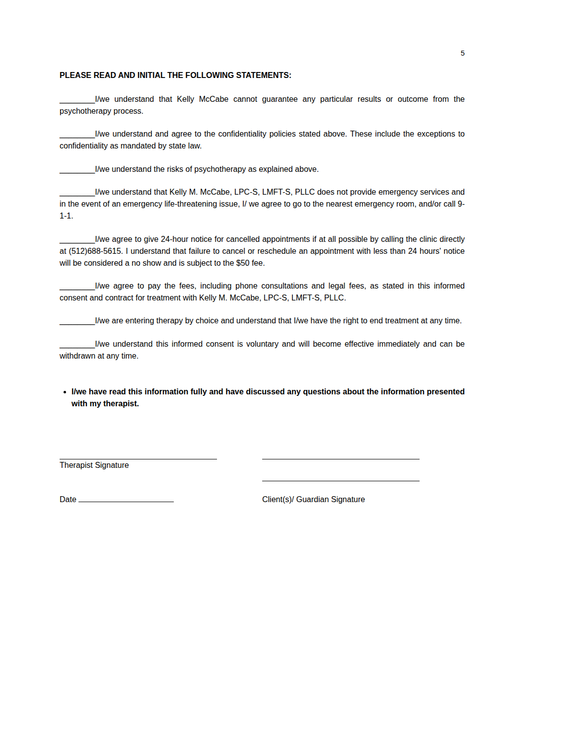5
PLEASE READ AND INITIAL THE FOLLOWING STATEMENTS:
________I/we understand that Kelly McCabe cannot guarantee any particular results or outcome from the psychotherapy process.
________I/we understand and agree to the confidentiality policies stated above. These include the exceptions to confidentiality as mandated by state law.
________I/we understand the risks of psychotherapy as explained above.
________I/we understand that Kelly M. McCabe, LPC-S, LMFT-S, PLLC does not provide emergency services and in the event of an emergency life-threatening issue, I/ we agree to go to the nearest emergency room, and/or call 9-1-1.
________I/we agree to give 24-hour notice for cancelled appointments if at all possible by calling the clinic directly at (512)688-5615. I understand that failure to cancel or reschedule an appointment with less than 24 hours' notice will be considered a no show and is subject to the $50 fee.
________I/we agree to pay the fees, including phone consultations and legal fees, as stated in this informed consent and contract for treatment with Kelly M. McCabe, LPC-S, LMFT-S, PLLC.
________I/we are entering therapy by choice and understand that I/we have the right to end treatment at any time.
________I/we understand this informed consent is voluntary and will become effective immediately and can be withdrawn at any time.
I/we have read this information fully and have discussed any questions about the information presented with my therapist.
| Therapist Signature | |
| Date | Client(s)/ Guardian Signature |